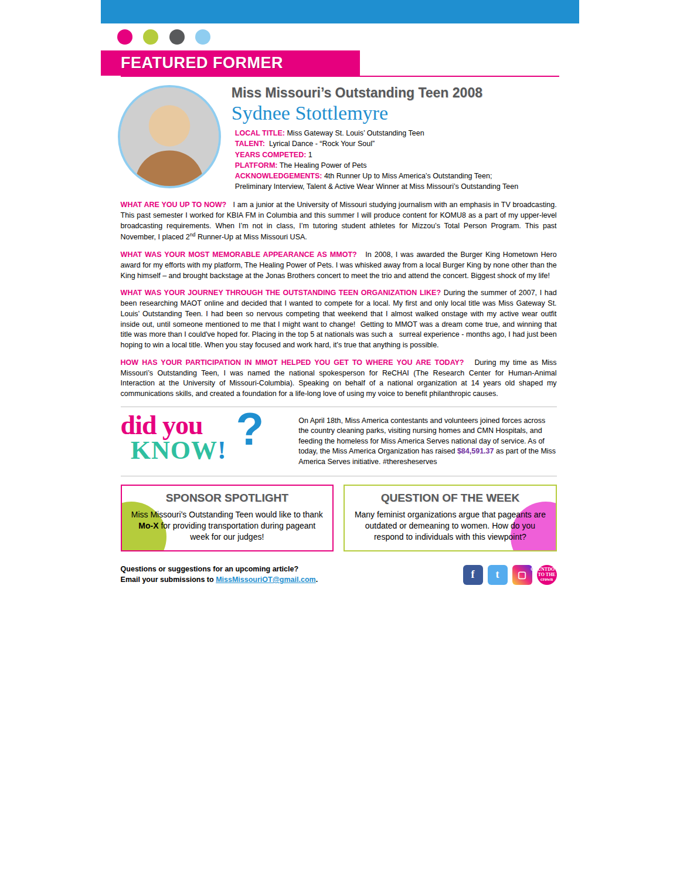FEATURED FORMER
Miss Missouri’s Outstanding Teen 2008
Sydnee Stottlemyre
LOCAL TITLE: Miss Gateway St. Louis’ Outstanding Teen
TALENT: Lyrical Dance - “Rock Your Soul”
YEARS COMPETED: 1
PLATFORM: The Healing Power of Pets
ACKNOWLEDGEMENTS: 4th Runner Up to Miss America’s Outstanding Teen;
Preliminary Interview, Talent & Active Wear Winner at Miss Missouri’s Outstanding Teen
WHAT ARE YOU UP TO NOW? I am a junior at the University of Missouri studying journalism with an emphasis in TV broadcasting. This past semester I worked for KBIA FM in Columbia and this summer I will produce content for KOMU8 as a part of my upper-level broadcasting requirements. When I’m not in class, I’m tutoring student athletes for Mizzou’s Total Person Program. This past November, I placed 2nd Runner-Up at Miss Missouri USA.
WHAT WAS YOUR MOST MEMORABLE APPEARANCE AS MMOT? In 2008, I was awarded the Burger King Hometown Hero award for my efforts with my platform, The Healing Power of Pets. I was whisked away from a local Burger King by none other than the King himself – and brought backstage at the Jonas Brothers concert to meet the trio and attend the concert. Biggest shock of my life!
WHAT WAS YOUR JOURNEY THROUGH THE OUTSTANDING TEEN ORGANIZATION LIKE? During the summer of 2007, I had been researching MAOT online and decided that I wanted to compete for a local. My first and only local title was Miss Gateway St. Louis’ Outstanding Teen. I had been so nervous competing that weekend that I almost walked onstage with my active wear outfit inside out, until someone mentioned to me that I might want to change! Getting to MMOT was a dream come true, and winning that title was more than I could've hoped for. Placing in the top 5 at nationals was such a surreal experience - months ago, I had just been hoping to win a local title. When you stay focused and work hard, it's true that anything is possible.
HOW HAS YOUR PARTICIPATION IN MMOT HELPED YOU GET TO WHERE YOU ARE TODAY? During my time as Miss Missouri’s Outstanding Teen, I was named the national spokesperson for ReCHAI (The Research Center for Human-Animal Interaction at the University of Missouri-Columbia). Speaking on behalf of a national organization at 14 years old shaped my communications skills, and created a foundation for a life-long love of using my voice to benefit philanthropic causes.
did you ? KNOW!
On April 18th, Miss America contestants and volunteers joined forces across the country cleaning parks, visiting nursing homes and CMN Hospitals, and feeding the homeless for Miss America Serves national day of service. As of today, the Miss America Organization has raised $84,591.37 as part of the Miss America Serves initiative. #theresheserves
SPONSOR SPOTLIGHT
Miss Missouri’s Outstanding Teen would like to thank Mo-X for providing transportation during pageant week for our judges!
QUESTION OF THE WEEK
Many feminist organizations argue that pageants are outdated or demeaning to women. How do you respond to individuals with this viewpoint?
Questions or suggestions for an upcoming article?
Email your submissions to MissMissouriOT@gmail.com.
f t ▢ COUNTDOWN
TO THE
crown